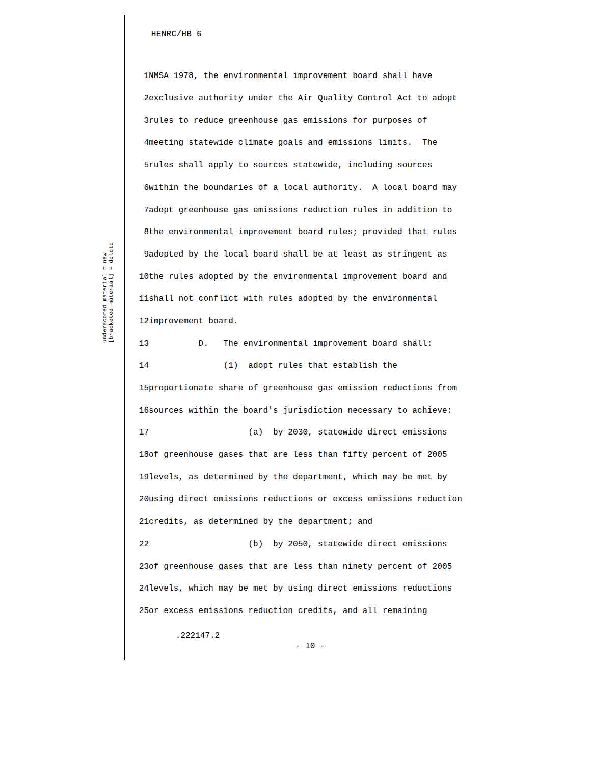HENRC/HB 6
underscored material = new [bracketed material] = delete
| 1 | NMSA 1978, the environmental improvement board shall have |
| 2 | exclusive authority under the Air Quality Control Act to adopt |
| 3 | rules to reduce greenhouse gas emissions for purposes of |
| 4 | meeting statewide climate goals and emissions limits. The |
| 5 | rules shall apply to sources statewide, including sources |
| 6 | within the boundaries of a local authority. A local board may |
| 7 | adopt greenhouse gas emissions reduction rules in addition to |
| 8 | the environmental improvement board rules; provided that rules |
| 9 | adopted by the local board shall be at least as stringent as |
| 10 | the rules adopted by the environmental improvement board and |
| 11 | shall not conflict with rules adopted by the environmental |
| 12 | improvement board. |
| 13 | D. The environmental improvement board shall: |
| 14 | (1) adopt rules that establish the |
| 15 | proportionate share of greenhouse gas emission reductions from |
| 16 | sources within the board's jurisdiction necessary to achieve: |
| 17 | (a) by 2030, statewide direct emissions |
| 18 | of greenhouse gases that are less than fifty percent of 2005 |
| 19 | levels, as determined by the department, which may be met by |
| 20 | using direct emissions reductions or excess emissions reduction |
| 21 | credits, as determined by the department; and |
| 22 | (b) by 2050, statewide direct emissions |
| 23 | of greenhouse gases that are less than ninety percent of 2005 |
| 24 | levels, which may be met by using direct emissions reductions |
| 25 | or excess emissions reduction credits, and all remaining |
.222147.2
- 10 -